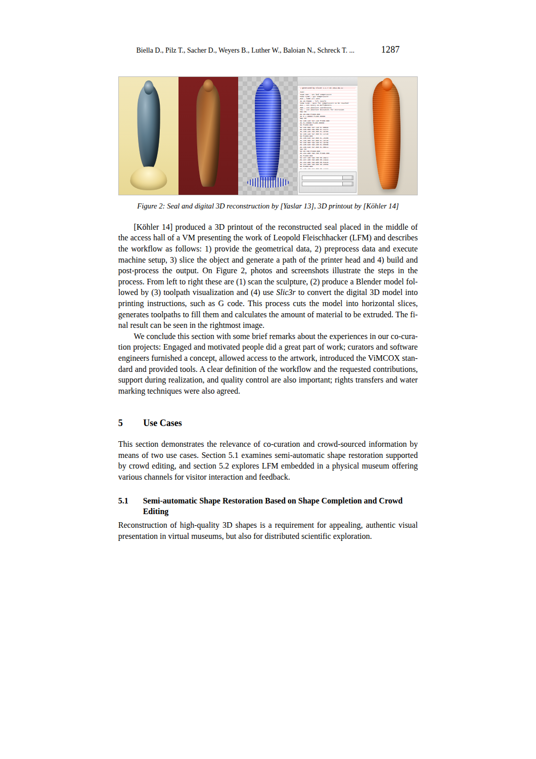Biella D., Pilz T., Sacher D., Weyers B., Luther W., Baloian N., Schreck T. ... 1287
; generated by Slic3r 1.1.7 on 2014-09-12 M107 M190 S60 ; set bed temperature M104 S200 ; set temperature G28 ; home all axes G1 Z5 F5000 ; lift nozzle M109 S200 ; wait for temperature to be reached G21 ; set units to millimeters G90 ; use absolute coordinates M82 ; use absolute distances for extrusion G92 E0 G1 Z0.350 F7800.000 G1 E-2.00000 F2400.00000 G92 E0 G1 X85.440 Y97.240 F7800.000 G1 E2.00000 F2400.00000 G1 F1800.000 G1 X86.560 Y97.240 E2.05586 G1 X86.560 Y98.360 E2.11172 G1 X85.440 Y98.360 E2.16758 G1 X85.440 Y97.360 E2.21745 G1 F1800.000 G1 X85.640 Y97.560 E2.23155 G1 X86.360 Y97.560 E2.26746 G1 X86.360 Y98.160 E2.29739 G1 X85.640 Y98.160 E2.33330 G1 X85.640 Y97.660 E2.35824 G92 E0 G1 Z0.700 F7800.000 G1 X84.900 Y96.700 F7800.000 G1 F1800.000 G1 X87.100 Y96.700 E0.10972 G1 X87.100 Y98.900 E0.21944 G1 X84.900 Y98.900 E0.32916 G1 X84.900 Y96.800 E0.43389 G1 F1800.000 G1 X85.100 Y97.000 E0.44799 G1 X86.900 Y97.000 E0.53775 G1 X86.900 Y98.700 E0.62252 G1 X85.100 Y98.700 E0.71228 G1 X85.100 Y97.100 E0.79207 G92 E0 G1 Z1.050 F7800.000 G1 X84.700 Y96.500 F7800.000 G1 F1800.000 G1 X87.300 Y96.500 E0.12968 G1 X87.300 Y99.100 E0.25936 G1 X84.700 Y99.100 E0.38904 G1 X84.700 Y96.600 E0.51373 G1 F1800.000 G1 X84.900 Y96.800 E0.52783 G1 X87.100 Y96.800 E0.63755 G1 X87.100 Y98.900 E0.74228 G1 X84.900 Y98.900 E0.85200 G1 X84.900 Y96.900 E0.95174 G92 E0 G1 Z1.400 F7800.000 G1 X84.500 Y96.300 F7800.000 G1 F1800.000 G1 X87.500 Y96.300 E0.14964 G1 X87.500 Y99.300 E0.29928 G1 X84.500 Y99.300 E0.44892 G1 X84.500 Y96.400 E0.59357 G1 F1800.000 G1 X84.700 Y96.600 E0.60767 G1 X87.300 Y96.600 E0.73735 G1 X87.300 Y99.100 E0.86204 G1 X84.700 Y99.100 E0.99172 G1 X84.700 Y96.700 E1.11141 G92 E0 G1 Z1.750 F7800.000 G1 X84.300 Y96.100 F7800.000 G1 F1800.000 G1 X87.700 Y96.100 E0.16960 G1 X87.700 Y99.500 E0.33920 G1 X84.300 Y99.500 E0.50880 G1 X84.300 Y96.200 E0.67341 G1 F1800.000 G1 X84.500 Y96.400 E0.68751 G1 X87.500 Y96.400 E0.83715 G1 X87.500 Y99.300 E0.98180 G1 X84.500 Y99.300 E1.13144 G1 X84.500 Y96.500 E1.27109 G92 E0 G1 Z2.100 F7800.000 G1 X84.100 Y95.900 F7800.000 G1 F1800.000 G1 X87.900 Y95.900 E0.18956 G1 X87.900 Y99.700 E0.37912 G1 X84.100 Y99.700 E0.56868 G1 X84.100 Y96.000 E0.75325 G1 F1800.000 G1 X84.300 Y96.200 E0.76735 G1 X87.700 Y96.200 E0.93695 G1 X87.700 Y99.500 E1.10155 G1 X84.300 Y99.500 E1.27115 G1 X84.300 Y96.300 E1.43077 G92 E0 G1 Z2.450 F7800.000 G1 X83.900 Y95.700 F7800.000 G1 F1800.000 G1 X88.100 Y95.700 E0.20952 G1 X88.100 Y99.900 E0.41904 G1 X83.900 Y99.900 E0.62856 G1 X83.900 Y95.800 E0.83309 G1 F1800.000 G1 X84.100 Y96.000 E0.84719 G1 X87.900 Y96.000 E1.03675 G1 X87.900 Y99.700 E1.22132 G1 X84.100 Y99.700 E1.41088 G1 X84.100 Y96.100 E1.59046 G92 E0
Figure 2: Seal and digital 3D reconstruction by [Yaslar 13], 3D printout by [Köhler 14]
[Köhler 14] produced a 3D printout of the reconstructed seal placed in the middle of the access hall of a VM presenting the work of Leopold Fleischhacker (LFM) and describes the workflow as follows: 1) provide the geometrical data, 2) preprocess data and execute machine setup, 3) slice the object and generate a path of the printer head and 4) build and post-process the output. On Figure 2, photos and screenshots illustrate the steps in the process. From left to right these are (1) scan the sculpture, (2) produce a Blender model followed by (3) toolpath visualization and (4) use Slic3r to convert the digital 3D model into printing instructions, such as G code. This process cuts the model into horizontal slices, generates toolpaths to fill them and calculates the amount of material to be extruded. The final result can be seen in the rightmost image.
We conclude this section with some brief remarks about the experiences in our co-curation projects: Engaged and motivated people did a great part of work; curators and software engineers furnished a concept, allowed access to the artwork, introduced the ViMCOX standard and provided tools. A clear definition of the workflow and the requested contributions, support during realization, and quality control are also important; rights transfers and water marking techniques were also agreed.
5 Use Cases
This section demonstrates the relevance of co-curation and crowd-sourced information by means of two use cases. Section 5.1 examines semi-automatic shape restoration supported by crowd editing, and section 5.2 explores LFM embedded in a physical museum offering various channels for visitor interaction and feedback.
5.1 Semi-automatic Shape Restoration Based on Shape Completion and Crowd Editing
Reconstruction of high-quality 3D shapes is a requirement for appealing, authentic visual presentation in virtual museums, but also for distributed scientific exploration.